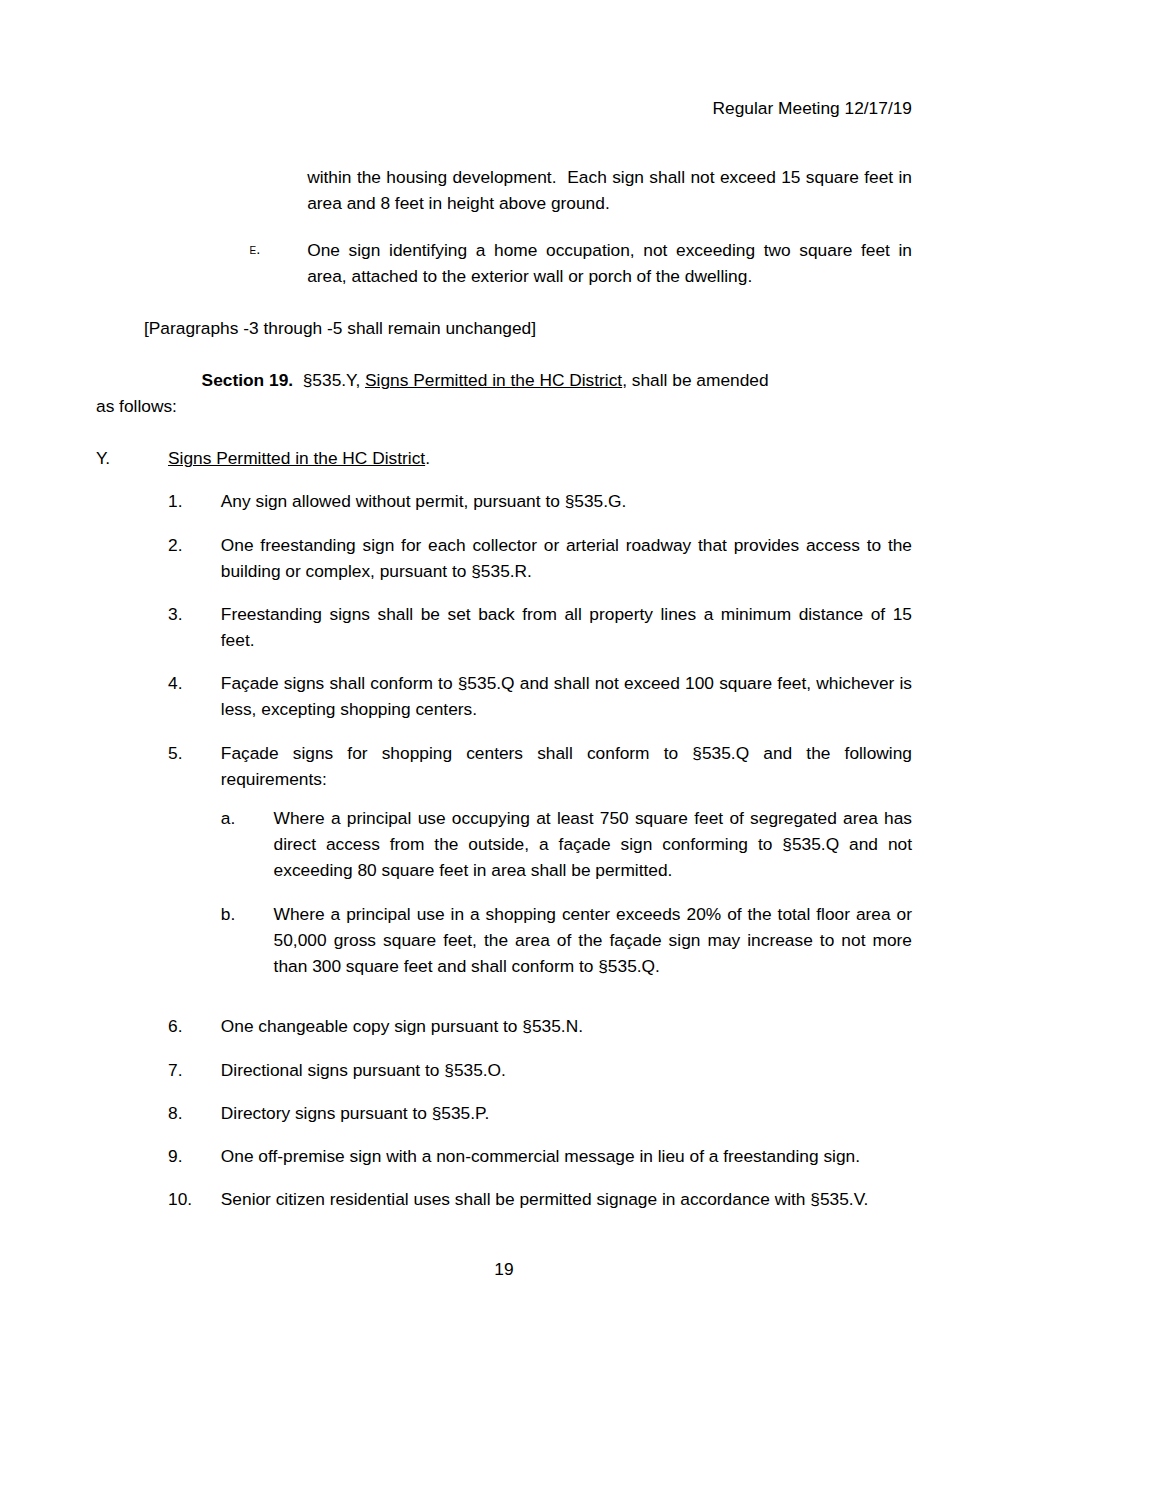Regular Meeting 12/17/19
within the housing development. Each sign shall not exceed 15 square feet in area and 8 feet in height above ground.
e.
One sign identifying a home occupation, not exceeding two square feet in area, attached to the exterior wall or porch of the dwelling.
[Paragraphs -3 through -5 shall remain unchanged]
Section 19. §535.Y, Signs Permitted in the HC District, shall be amended
as follows:
Y. Signs Permitted in the HC District.
1. Any sign allowed without permit, pursuant to §535.G.
2. One freestanding sign for each collector or arterial roadway that provides access to the building or complex, pursuant to §535.R.
3. Freestanding signs shall be set back from all property lines a minimum distance of 15 feet.
4. Façade signs shall conform to §535.Q and shall not exceed 100 square feet, whichever is less, excepting shopping centers.
5. Façade signs for shopping centers shall conform to §535.Q and the following requirements:
a. Where a principal use occupying at least 750 square feet of segregated area has direct access from the outside, a façade sign conforming to §535.Q and not exceeding 80 square feet in area shall be permitted.
b. Where a principal use in a shopping center exceeds 20% of the total floor area or 50,000 gross square feet, the area of the façade sign may increase to not more than 300 square feet and shall conform to §535.Q.
6. One changeable copy sign pursuant to §535.N.
7. Directional signs pursuant to §535.O.
8. Directory signs pursuant to §535.P.
9. One off-premise sign with a non-commercial message in lieu of a freestanding sign.
10. Senior citizen residential uses shall be permitted signage in accordance with §535.V.
19